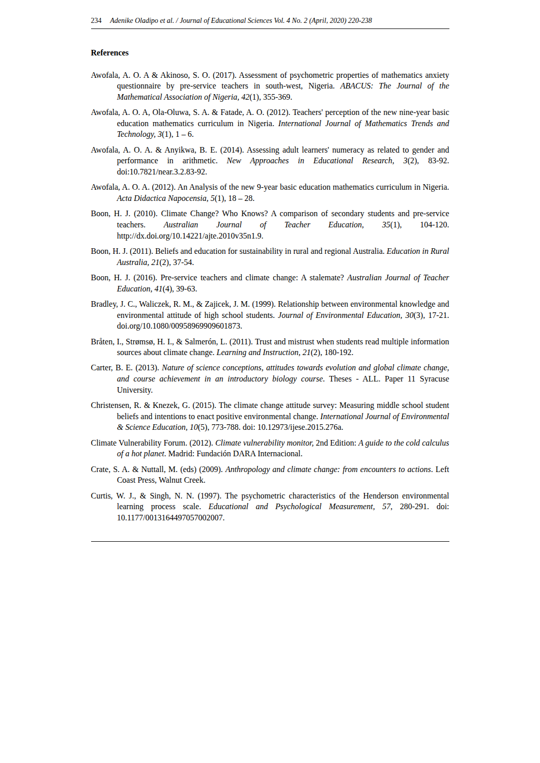234 Adenike Oladipo et al. / Journal of Educational Sciences Vol. 4 No. 2 (April, 2020) 220-238
References
Awofala, A. O. A & Akinoso, S. O. (2017). Assessment of psychometric properties of mathematics anxiety questionnaire by pre-service teachers in south-west, Nigeria. ABACUS: The Journal of the Mathematical Association of Nigeria, 42(1), 355-369.
Awofala, A. O. A, Ola-Oluwa, S. A. & Fatade, A. O. (2012). Teachers' perception of the new nine-year basic education mathematics curriculum in Nigeria. International Journal of Mathematics Trends and Technology, 3(1), 1 – 6.
Awofala, A. O. A. & Anyikwa, B. E. (2014). Assessing adult learners' numeracy as related to gender and performance in arithmetic. New Approaches in Educational Research, 3(2), 83-92. doi:10.7821/near.3.2.83-92.
Awofala, A. O. A. (2012). An Analysis of the new 9-year basic education mathematics curriculum in Nigeria. Acta Didactica Napocensia, 5(1), 18 – 28.
Boon, H. J. (2010). Climate Change? Who Knows? A comparison of secondary students and pre-service teachers. Australian Journal of Teacher Education, 35(1), 104-120. http://dx.doi.org/10.14221/ajte.2010v35n1.9.
Boon, H. J. (2011). Beliefs and education for sustainability in rural and regional Australia. Education in Rural Australia, 21(2), 37-54.
Boon, H. J. (2016). Pre-service teachers and climate change: A stalemate? Australian Journal of Teacher Education, 41(4), 39-63.
Bradley, J. C., Waliczek, R. M., & Zajicek, J. M. (1999). Relationship between environmental knowledge and environmental attitude of high school students. Journal of Environmental Education, 30(3), 17-21. doi.org/10.1080/00958969909601873.
Bråten, I., Strømsø, H. I., & Salmerón, L. (2011). Trust and mistrust when students read multiple information sources about climate change. Learning and Instruction, 21(2), 180-192.
Carter, B. E. (2013). Nature of science conceptions, attitudes towards evolution and global climate change, and course achievement in an introductory biology course. Theses - ALL. Paper 11 Syracuse University.
Christensen, R. & Knezek, G. (2015). The climate change attitude survey: Measuring middle school student beliefs and intentions to enact positive environmental change. International Journal of Environmental & Science Education, 10(5), 773-788. doi: 10.12973/ijese.2015.276a.
Climate Vulnerability Forum. (2012). Climate vulnerability monitor, 2nd Edition: A guide to the cold calculus of a hot planet. Madrid: Fundación DARA Internacional.
Crate, S. A. & Nuttall, M. (eds) (2009). Anthropology and climate change: from encounters to actions. Left Coast Press, Walnut Creek.
Curtis, W. J., & Singh, N. N. (1997). The psychometric characteristics of the Henderson environmental learning process scale. Educational and Psychological Measurement, 57, 280-291. doi: 10.1177/0013164497057002007.